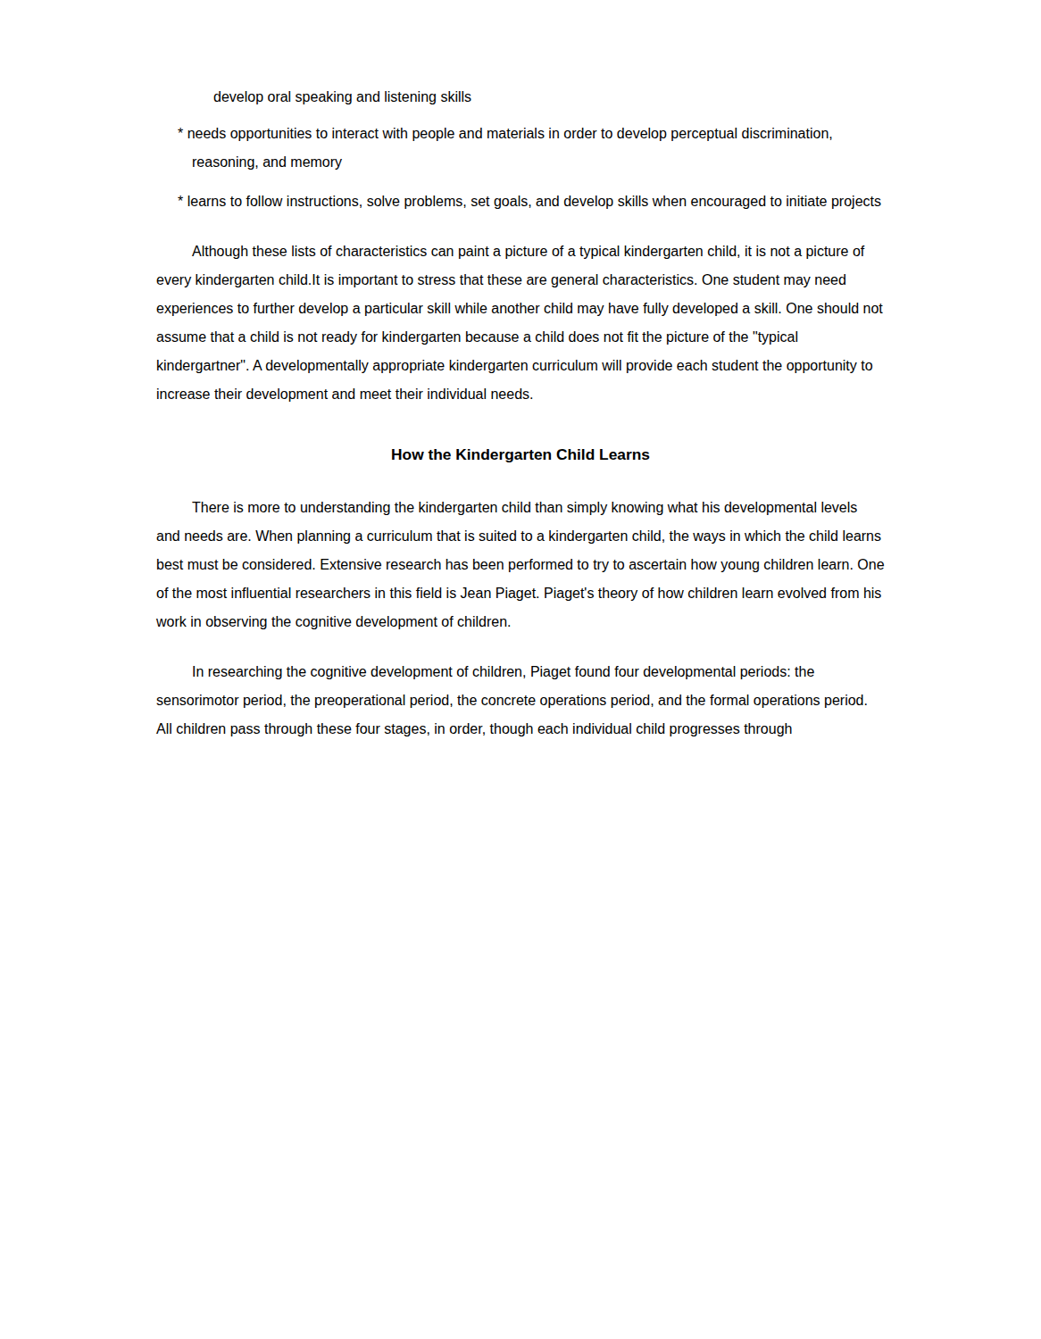develop oral speaking and listening skills
* needs opportunities to interact with people and materials in order to develop perceptual discrimination, reasoning, and memory
* learns to follow instructions, solve problems, set goals, and develop skills when encouraged to initiate projects
Although these lists of characteristics can paint a picture of a typical kindergarten child, it is not a picture of every kindergarten child.It is important to stress that these are general characteristics. One student may need experiences to further develop a particular skill while another child may have fully developed a skill. One should not assume that a child is not ready for kindergarten because a child does not fit the picture of the "typical kindergartner". A developmentally appropriate kindergarten curriculum will provide each student the opportunity to increase their development and meet their individual needs.
How the Kindergarten Child Learns
There is more to understanding the kindergarten child than simply knowing what his developmental levels and needs are. When planning a curriculum that is suited to a kindergarten child, the ways in which the child learns best must be considered. Extensive research has been performed to try to ascertain how young children learn. One of the most influential researchers in this field is Jean Piaget. Piaget's theory of how children learn evolved from his work in observing the cognitive development of children.
In researching the cognitive development of children, Piaget found four developmental periods: the sensorimotor period, the preoperational period, the concrete operations period, and the formal operations period. All children pass through these four stages, in order, though each individual child progresses through